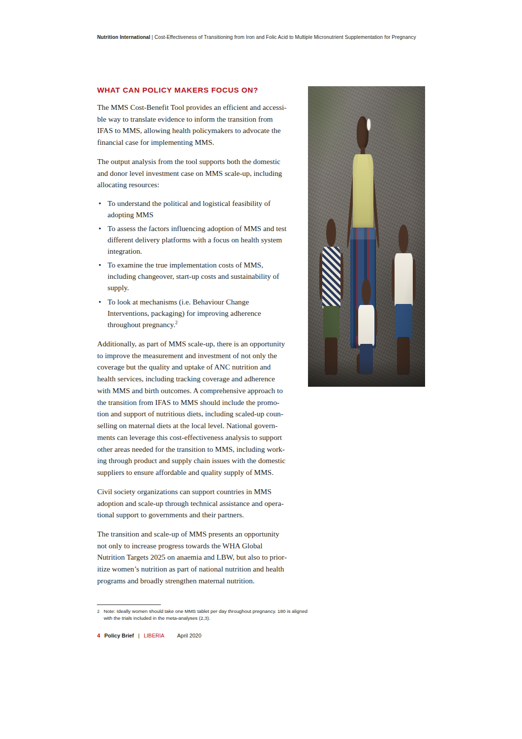Nutrition International | Cost-Effectiveness of Transitioning from Iron and Folic Acid to Multiple Micronutrient Supplementation for Pregnancy
What can policy makers focus on?
The MMS Cost-Benefit Tool provides an efficient and accessible way to translate evidence to inform the transition from IFAS to MMS, allowing health policymakers to advocate the financial case for implementing MMS.
The output analysis from the tool supports both the domestic and donor level investment case on MMS scale-up, including allocating resources:
To understand the political and logistical feasibility of adopting MMS
To assess the factors influencing adoption of MMS and test different delivery platforms with a focus on health system integration.
To examine the true implementation costs of MMS, including changeover, start-up costs and sustainability of supply.
To look at mechanisms (i.e. Behaviour Change Interventions, packaging) for improving adherence throughout pregnancy.2
Additionally, as part of MMS scale-up, there is an opportunity to improve the measurement and investment of not only the coverage but the quality and uptake of ANC nutrition and health services, including tracking coverage and adherence with MMS and birth outcomes. A comprehensive approach to the transition from IFAS to MMS should include the promotion and support of nutritious diets, including scaled-up counselling on maternal diets at the local level. National governments can leverage this cost-effectiveness analysis to support other areas needed for the transition to MMS, including working through product and supply chain issues with the domestic suppliers to ensure affordable and quality supply of MMS.
Civil society organizations can support countries in MMS adoption and scale-up through technical assistance and operational support to governments and their partners.
The transition and scale-up of MMS presents an opportunity not only to increase progress towards the WHA Global Nutrition Targets 2025 on anaemia and LBW, but also to prioritize women’s nutrition as part of national nutrition and health programs and broadly strengthen maternal nutrition.
2 Note: Ideally women should take one MMS tablet per day throughout pregnancy. 180 is aligned with the trials included in the meta-analyses (2,3).
4 Policy Brief | LIBERIA April 2020